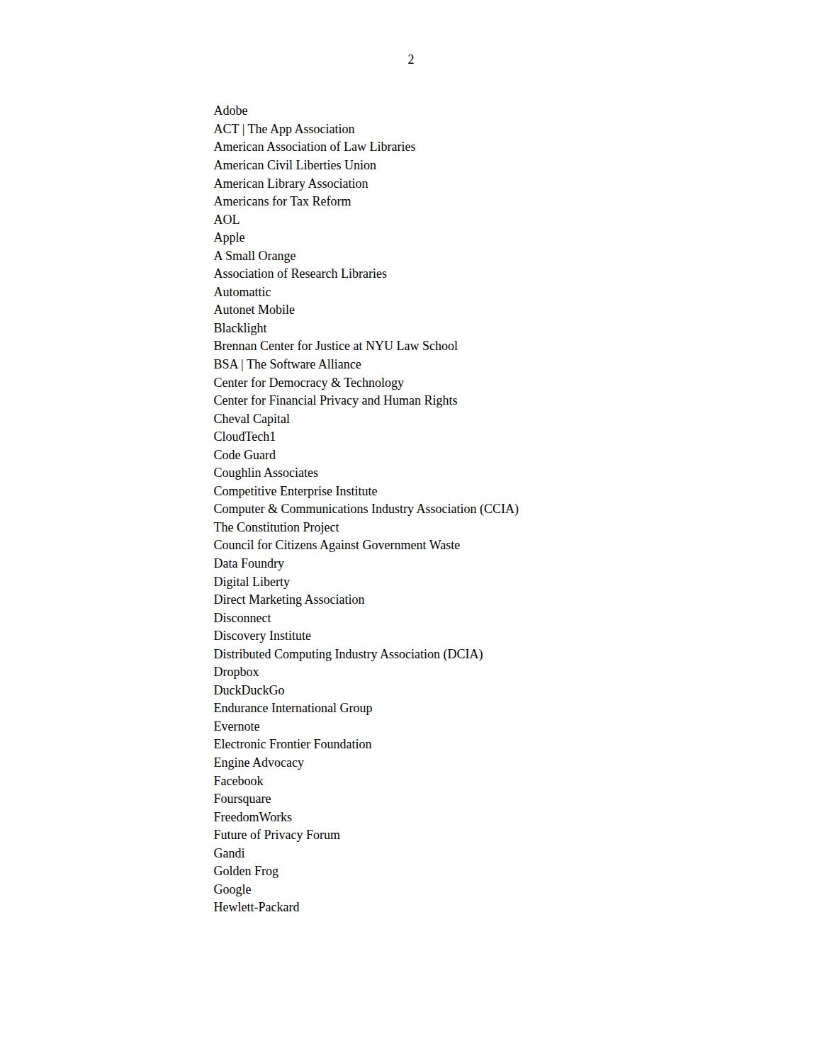2
Adobe
ACT | The App Association
American Association of Law Libraries
American Civil Liberties Union
American Library Association
Americans for Tax Reform
AOL
Apple
A Small Orange
Association of Research Libraries
Automattic
Autonet Mobile
Blacklight
Brennan Center for Justice at NYU Law School
BSA | The Software Alliance
Center for Democracy & Technology
Center for Financial Privacy and Human Rights
Cheval Capital
CloudTech1
Code Guard
Coughlin Associates
Competitive Enterprise Institute
Computer & Communications Industry Association (CCIA)
The Constitution Project
Council for Citizens Against Government Waste
Data Foundry
Digital Liberty
Direct Marketing Association
Disconnect
Discovery Institute
Distributed Computing Industry Association (DCIA)
Dropbox
DuckDuckGo
Endurance International Group
Evernote
Electronic Frontier Foundation
Engine Advocacy
Facebook
Foursquare
FreedomWorks
Future of Privacy Forum
Gandi
Golden Frog
Google
Hewlett-Packard